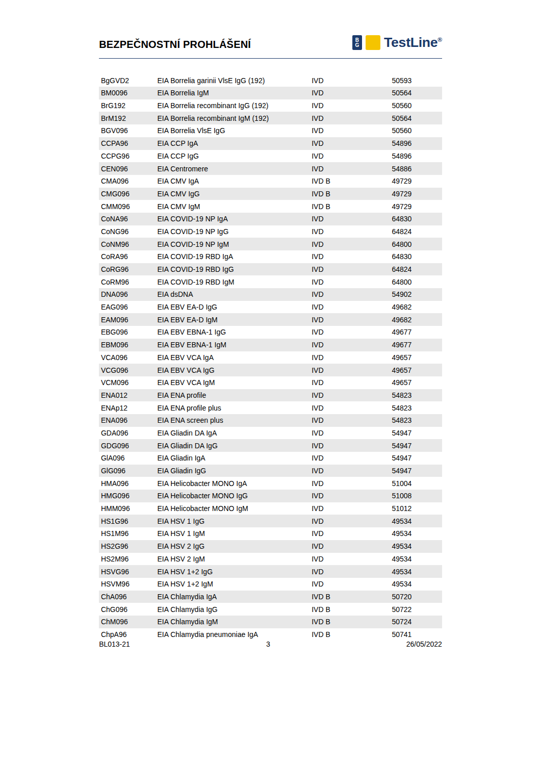BEZPEČNOSTNÍ PROHLÁŠENÍ
BG TestLine®
| BgGVD2 | EIA Borrelia garinii VlsE IgG (192) | IVD | 50593 |
| BM0096 | EIA Borrelia IgM | IVD | 50564 |
| BrG192 | EIA Borrelia recombinant IgG (192) | IVD | 50560 |
| BrM192 | EIA Borrelia recombinant IgM (192) | IVD | 50564 |
| BGV096 | EIA Borrelia VlsE IgG | IVD | 50560 |
| CCPA96 | EIA CCP IgA | IVD | 54896 |
| CCPG96 | EIA CCP IgG | IVD | 54896 |
| CEN096 | EIA Centromere | IVD | 54886 |
| CMA096 | EIA CMV IgA | IVD B | 49729 |
| CMG096 | EIA CMV IgG | IVD B | 49729 |
| CMM096 | EIA CMV IgM | IVD B | 49729 |
| CoNA96 | EIA COVID-19 NP IgA | IVD | 64830 |
| CoNG96 | EIA COVID-19 NP IgG | IVD | 64824 |
| CoNM96 | EIA COVID-19 NP IgM | IVD | 64800 |
| CoRA96 | EIA COVID-19 RBD IgA | IVD | 64830 |
| CoRG96 | EIA COVID-19 RBD IgG | IVD | 64824 |
| CoRM96 | EIA COVID-19 RBD IgM | IVD | 64800 |
| DNA096 | EIA dsDNA | IVD | 54902 |
| EAG096 | EIA EBV EA-D IgG | IVD | 49682 |
| EAM096 | EIA EBV EA-D IgM | IVD | 49682 |
| EBG096 | EIA EBV EBNA-1 IgG | IVD | 49677 |
| EBM096 | EIA EBV EBNA-1 IgM | IVD | 49677 |
| VCA096 | EIA EBV VCA IgA | IVD | 49657 |
| VCG096 | EIA EBV VCA IgG | IVD | 49657 |
| VCM096 | EIA EBV VCA IgM | IVD | 49657 |
| ENA012 | EIA ENA profile | IVD | 54823 |
| ENAp12 | EIA ENA profile plus | IVD | 54823 |
| ENA096 | EIA ENA screen plus | IVD | 54823 |
| GDA096 | EIA Gliadin DA IgA | IVD | 54947 |
| GDG096 | EIA Gliadin DA IgG | IVD | 54947 |
| GlA096 | EIA Gliadin IgA | IVD | 54947 |
| GlG096 | EIA Gliadin IgG | IVD | 54947 |
| HMA096 | EIA Helicobacter MONO IgA | IVD | 51004 |
| HMG096 | EIA Helicobacter MONO IgG | IVD | 51008 |
| HMM096 | EIA Helicobacter MONO IgM | IVD | 51012 |
| HS1G96 | EIA HSV 1 IgG | IVD | 49534 |
| HS1M96 | EIA HSV 1 IgM | IVD | 49534 |
| HS2G96 | EIA HSV 2 IgG | IVD | 49534 |
| HS2M96 | EIA HSV 2 IgM | IVD | 49534 |
| HSVG96 | EIA HSV 1+2 IgG | IVD | 49534 |
| HSVM96 | EIA HSV 1+2 IgM | IVD | 49534 |
| ChA096 | EIA Chlamydia IgA | IVD B | 50720 |
| ChG096 | EIA Chlamydia IgG | IVD B | 50722 |
| ChM096 | EIA Chlamydia IgM | IVD B | 50724 |
| ChpA96 | EIA Chlamydia pneumoniae IgA | IVD B | 50741 |
BL013-21 3 26/05/2022